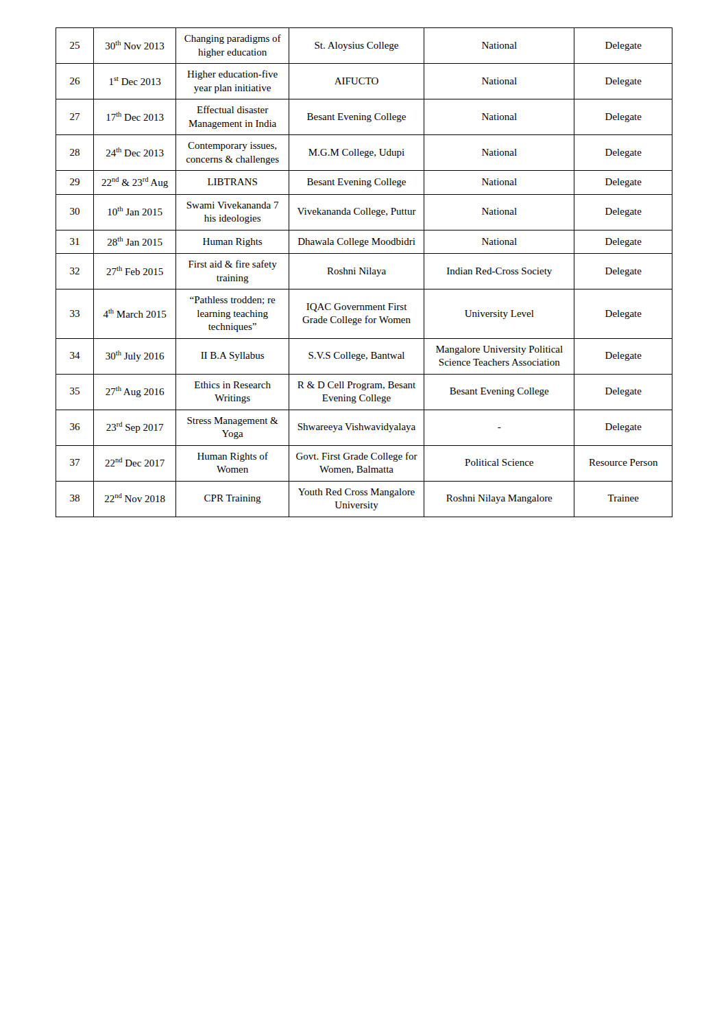| 25 | 30 th Nov 2013 | Changing paradigms of higher education | St. Aloysius College | National | Delegate |
| 26 | 1 st Dec 2013 | Higher education-five year plan initiative | AIFUCTO | National | Delegate |
| 27 | 17 th Dec 2013 | Effectual disaster Management in India | Besant Evening College | National | Delegate |
| 28 | 24 th Dec 2013 | Contemporary issues, concerns & challenges | M.G.M College, Udupi | National | Delegate |
| 29 | 22 nd & 23 rd Aug | LIBTRANS | Besant Evening College | National | Delegate |
| 30 | 10 th Jan 2015 | Swami Vivekananda 7 his ideologies | Vivekananda College, Puttur | National | Delegate |
| 31 | 28 th Jan 2015 | Human Rights | Dhawala College Moodbidri | National | Delegate |
| 32 | 27 th Feb 2015 | First aid & fire safety training | Roshni Nilaya | Indian Red-Cross Society | Delegate |
| 33 | 4 th March 2015 | “Pathless trodden; re learning teaching techniques” | IQAC Government First Grade College for Women | University Level | Delegate |
| 34 | 30 th July 2016 | II B.A Syllabus | S.V.S College, Bantwal | Mangalore University Political Science Teachers Association | Delegate |
| 35 | 27 th Aug 2016 | Ethics in Research Writings | R & D Cell Program, Besant Evening College | Besant Evening College | Delegate |
| 36 | 23 rd Sep 2017 | Stress Management & Yoga | Shwareeya Vishwavidyalaya | - | Delegate |
| 37 | 22 nd Dec 2017 | Human Rights of Women | Govt. First Grade College for Women, Balmatta | Political Science | Resource Person |
| 38 | 22 nd Nov 2018 | CPR Training | Youth Red Cross Mangalore University | Roshni Nilaya Mangalore | Trainee |